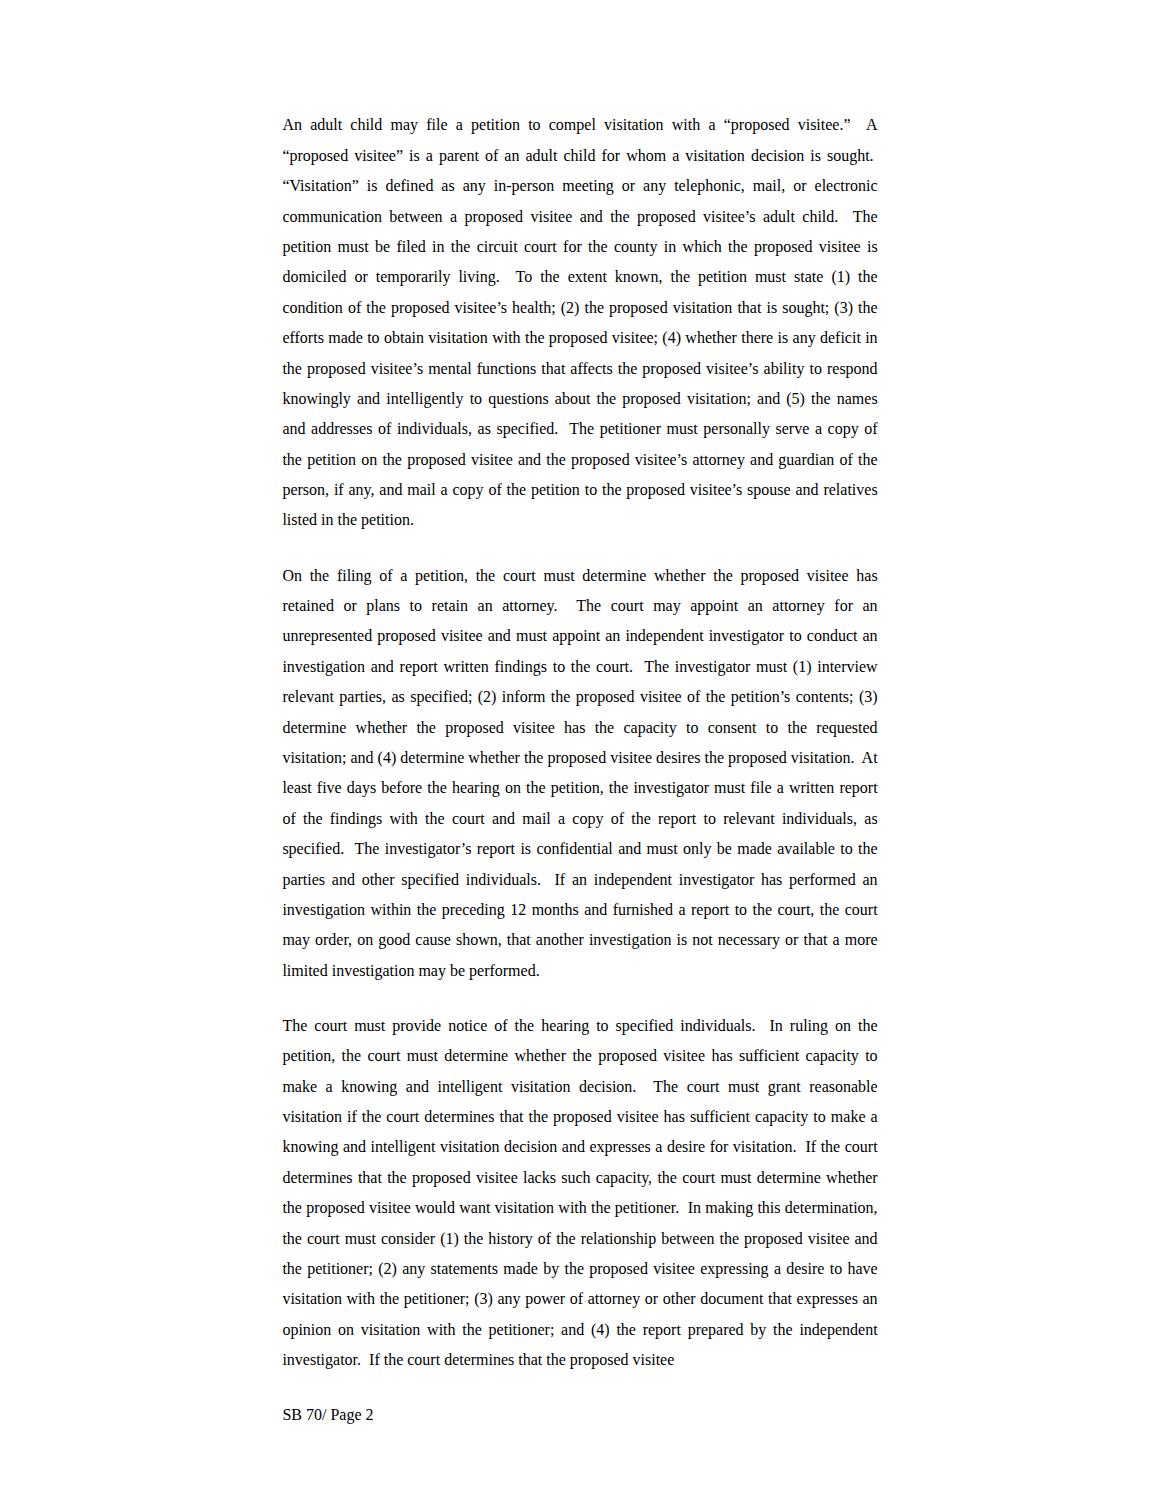An adult child may file a petition to compel visitation with a “proposed visitee.” A “proposed visitee” is a parent of an adult child for whom a visitation decision is sought. “Visitation” is defined as any in-person meeting or any telephonic, mail, or electronic communication between a proposed visitee and the proposed visitee’s adult child. The petition must be filed in the circuit court for the county in which the proposed visitee is domiciled or temporarily living. To the extent known, the petition must state (1) the condition of the proposed visitee’s health; (2) the proposed visitation that is sought; (3) the efforts made to obtain visitation with the proposed visitee; (4) whether there is any deficit in the proposed visitee’s mental functions that affects the proposed visitee’s ability to respond knowingly and intelligently to questions about the proposed visitation; and (5) the names and addresses of individuals, as specified. The petitioner must personally serve a copy of the petition on the proposed visitee and the proposed visitee’s attorney and guardian of the person, if any, and mail a copy of the petition to the proposed visitee’s spouse and relatives listed in the petition.
On the filing of a petition, the court must determine whether the proposed visitee has retained or plans to retain an attorney. The court may appoint an attorney for an unrepresented proposed visitee and must appoint an independent investigator to conduct an investigation and report written findings to the court. The investigator must (1) interview relevant parties, as specified; (2) inform the proposed visitee of the petition’s contents; (3) determine whether the proposed visitee has the capacity to consent to the requested visitation; and (4) determine whether the proposed visitee desires the proposed visitation. At least five days before the hearing on the petition, the investigator must file a written report of the findings with the court and mail a copy of the report to relevant individuals, as specified. The investigator’s report is confidential and must only be made available to the parties and other specified individuals. If an independent investigator has performed an investigation within the preceding 12 months and furnished a report to the court, the court may order, on good cause shown, that another investigation is not necessary or that a more limited investigation may be performed.
The court must provide notice of the hearing to specified individuals. In ruling on the petition, the court must determine whether the proposed visitee has sufficient capacity to make a knowing and intelligent visitation decision. The court must grant reasonable visitation if the court determines that the proposed visitee has sufficient capacity to make a knowing and intelligent visitation decision and expresses a desire for visitation. If the court determines that the proposed visitee lacks such capacity, the court must determine whether the proposed visitee would want visitation with the petitioner. In making this determination, the court must consider (1) the history of the relationship between the proposed visitee and the petitioner; (2) any statements made by the proposed visitee expressing a desire to have visitation with the petitioner; (3) any power of attorney or other document that expresses an opinion on visitation with the petitioner; and (4) the report prepared by the independent investigator. If the court determines that the proposed visitee
SB 70/ Page 2